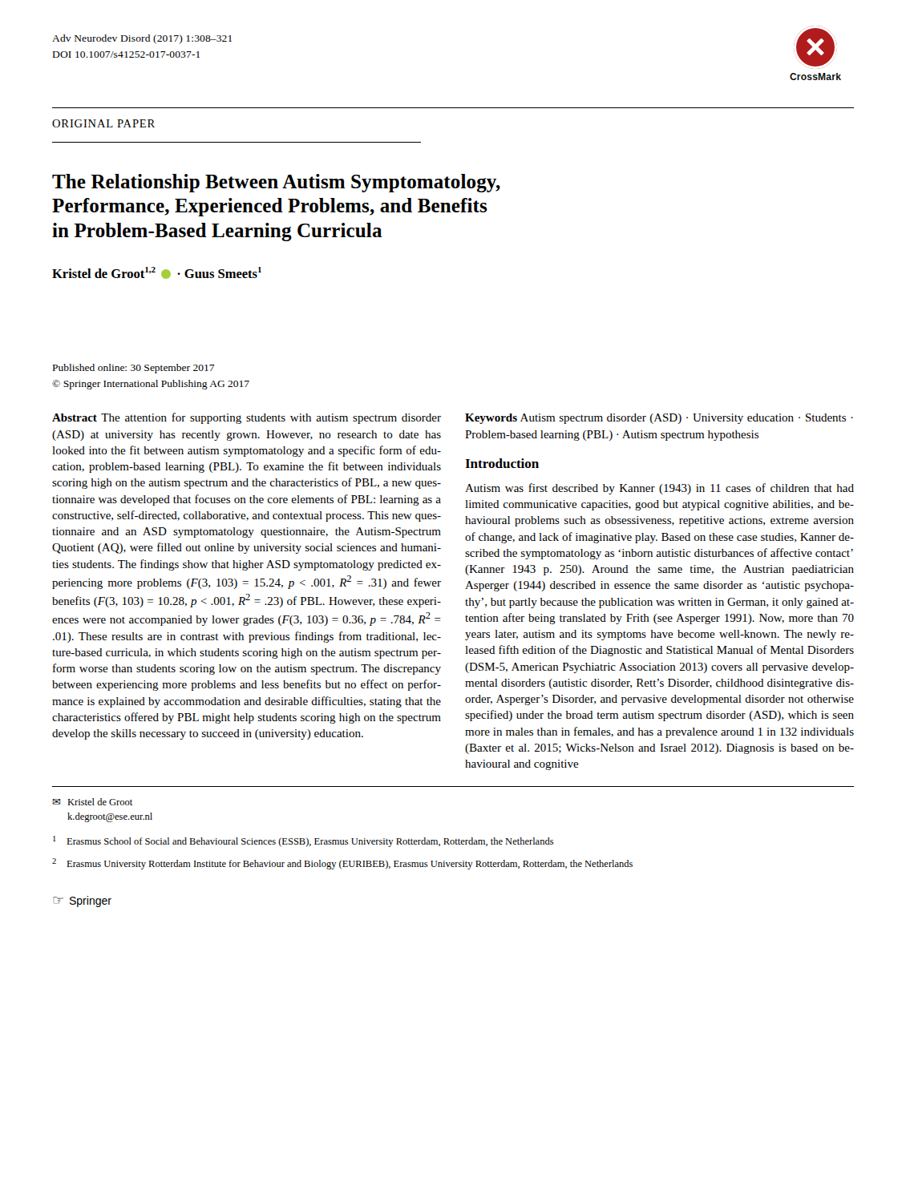Adv Neurodev Disord (2017) 1:308–321
DOI 10.1007/s41252-017-0037-1
CrossMark
ORIGINAL PAPER
The Relationship Between Autism Symptomatology,
Performance, Experienced Problems, and Benefits
in Problem-Based Learning Curricula
Kristel de Groot1,2 · Guus Smeets1
Published online: 30 September 2017
© Springer International Publishing AG 2017
Abstract The attention for supporting students with autism spectrum disorder (ASD) at university has recently grown. However, no research to date has looked into the fit between autism symptomatology and a specific form of education, problem-based learning (PBL). To examine the fit between individuals scoring high on the autism spectrum and the characteristics of PBL, a new questionnaire was developed that focuses on the core elements of PBL: learning as a constructive, self-directed, collaborative, and contextual process. This new questionnaire and an ASD symptomatology questionnaire, the Autism-Spectrum Quotient (AQ), were filled out online by university social sciences and humanities students. The findings show that higher ASD symptomatology predicted experiencing more problems (F(3, 103) = 15.24, p < .001, R2 = .31) and fewer benefits (F(3, 103) = 10.28, p < .001, R2 = .23) of PBL. However, these experiences were not accompanied by lower grades (F(3, 103) = 0.36, p = .784, R2 = .01). These results are in contrast with previous findings from traditional, lecture-based curricula, in which students scoring high on the autism spectrum perform worse than students scoring low on the autism spectrum. The discrepancy between experiencing more problems and less benefits but no effect on performance is explained by accommodation and desirable difficulties, stating that the characteristics offered by PBL might help students scoring high on the spectrum develop the skills necessary to succeed in (university) education.
Keywords Autism spectrum disorder (ASD) · University education · Students · Problem-based learning (PBL) · Autism spectrum hypothesis
Introduction
Autism was first described by Kanner (1943) in 11 cases of children that had limited communicative capacities, good but atypical cognitive abilities, and behavioural problems such as obsessiveness, repetitive actions, extreme aversion of change, and lack of imaginative play. Based on these case studies, Kanner described the symptomatology as ‘inborn autistic disturbances of affective contact’ (Kanner 1943 p. 250). Around the same time, the Austrian paediatrician Asperger (1944) described in essence the same disorder as ‘autistic psychopathy’, but partly because the publication was written in German, it only gained attention after being translated by Frith (see Asperger 1991). Now, more than 70 years later, autism and its symptoms have become well-known. The newly released fifth edition of the Diagnostic and Statistical Manual of Mental Disorders (DSM-5, American Psychiatric Association 2013) covers all pervasive developmental disorders (autistic disorder, Rett’s Disorder, childhood disintegrative disorder, Asperger’s Disorder, and pervasive developmental disorder not otherwise specified) under the broad term autism spectrum disorder (ASD), which is seen more in males than in females, and has a prevalence around 1 in 132 individuals (Baxter et al. 2015; Wicks-Nelson and Israel 2012). Diagnosis is based on behavioural and cognitive
✉
Kristel de Groot
k.degroot@ese.eur.nl
Erasmus School of Social and Behavioural Sciences (ESSB), Erasmus University Rotterdam, Rotterdam, the Netherlands
Erasmus University Rotterdam Institute for Behaviour and Biology (EURIBEB), Erasmus University Rotterdam, Rotterdam, the Netherlands
☞ Springer